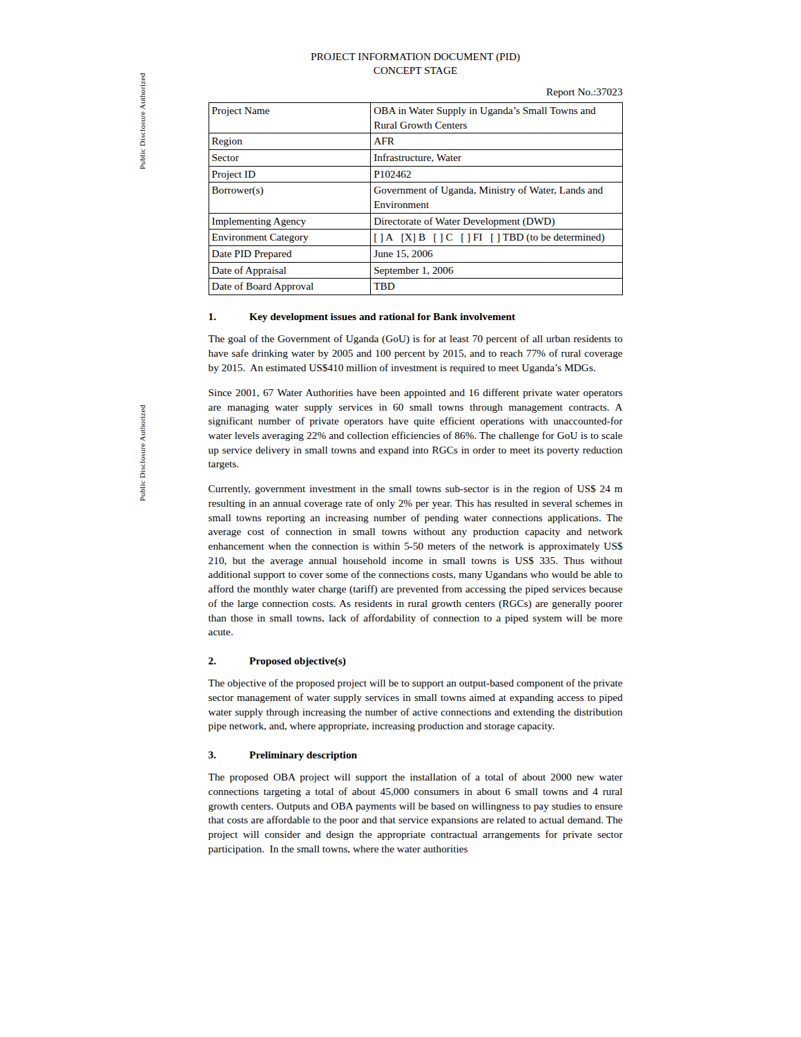Public Disclosure Authorized Public Disclosure Authorized
PROJECT INFORMATION DOCUMENT (PID)
CONCEPT STAGE
Report No.:37023
| Project Name | OBA in Water Supply in Uganda’s Small Towns and Rural Growth Centers |
| Region | AFR |
| Sector | Infrastructure, Water |
| Project ID | P102462 |
| Borrower(s) | Government of Uganda, Ministry of Water, Lands and Environment |
| Implementing Agency | Directorate of Water Development (DWD) |
| Environment Category | [ ] A [X] B [ ] C [ ] FI [ ] TBD (to be determined) |
| Date PID Prepared | June 15, 2006 |
| Date of Appraisal | September 1, 2006 |
| Date of Board Approval | TBD |
1. Key development issues and rational for Bank involvement
The goal of the Government of Uganda (GoU) is for at least 70 percent of all urban residents to have safe drinking water by 2005 and 100 percent by 2015, and to reach 77% of rural coverage by 2015. An estimated US$410 million of investment is required to meet Uganda’s MDGs.
Since 2001, 67 Water Authorities have been appointed and 16 different private water operators are managing water supply services in 60 small towns through management contracts. A significant number of private operators have quite efficient operations with unaccounted-for water levels averaging 22% and collection efficiencies of 86%. The challenge for GoU is to scale up service delivery in small towns and expand into RGCs in order to meet its poverty reduction targets.
Currently, government investment in the small towns sub-sector is in the region of US$ 24 m resulting in an annual coverage rate of only 2% per year. This has resulted in several schemes in small towns reporting an increasing number of pending water connections applications. The average cost of connection in small towns without any production capacity and network enhancement when the connection is within 5-50 meters of the network is approximately US$ 210, but the average annual household income in small towns is US$ 335. Thus without additional support to cover some of the connections costs, many Ugandans who would be able to afford the monthly water charge (tariff) are prevented from accessing the piped services because of the large connection costs. As residents in rural growth centers (RGCs) are generally poorer than those in small towns, lack of affordability of connection to a piped system will be more acute.
2. Proposed objective(s)
The objective of the proposed project will be to support an output-based component of the private sector management of water supply services in small towns aimed at expanding access to piped water supply through increasing the number of active connections and extending the distribution pipe network, and, where appropriate, increasing production and storage capacity.
3. Preliminary description
The proposed OBA project will support the installation of a total of about 2000 new water connections targeting a total of about 45,000 consumers in about 6 small towns and 4 rural growth centers. Outputs and OBA payments will be based on willingness to pay studies to ensure that costs are affordable to the poor and that service expansions are related to actual demand. The project will consider and design the appropriate contractual arrangements for private sector participation. In the small towns, where the water authorities